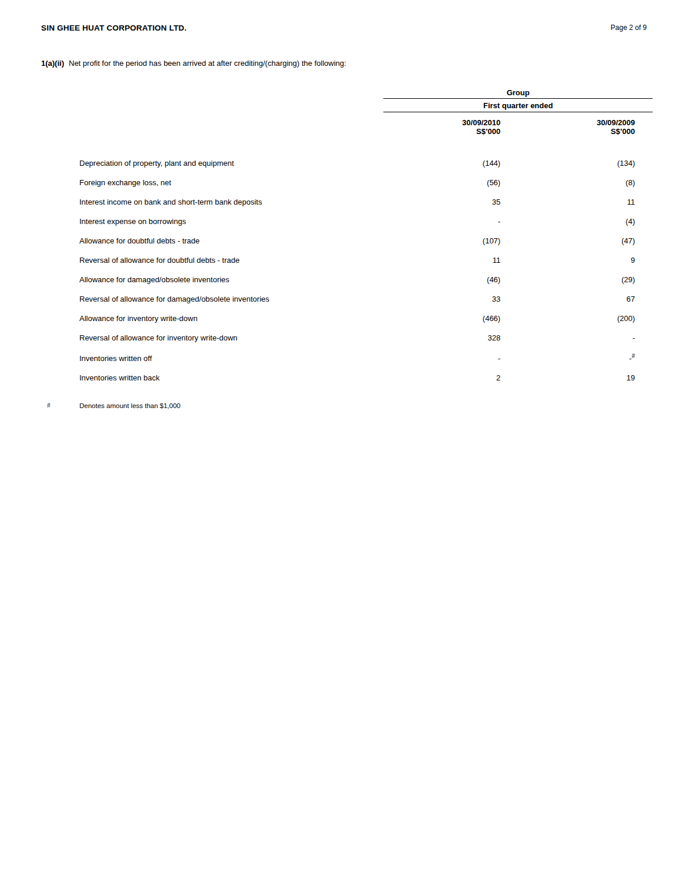SIN GHEE HUAT CORPORATION LTD.
Page 2 of 9
1(a)(ii) Net profit for the period has been arrived at after crediting/(charging) the following:
| | Group |
| | First quarter ended |
| | 30/09/2010 | 30/09/2009 |
| | S$’000 | S$’000 |
| Depreciation of property, plant and equipment | (144) | (134) |
| Foreign exchange loss, net | (56) | (8) |
| Interest income on bank and short-term bank deposits | 35 | 11 |
| Interest expense on borrowings | - | (4) |
| Allowance for doubtful debts - trade | (107) | (47) |
| Reversal of allowance for doubtful debts - trade | 11 | 9 |
| Allowance for damaged/obsolete inventories | (46) | (29) |
| Reversal of allowance for damaged/obsolete inventories | 33 | 67 |
| Allowance for inventory write-down | (466) | (200) |
| Reversal of allowance for inventory write-down | 328 | - |
| Inventories written off | - | - # |
| Inventories written back | 2 | 19 |
# Denotes amount less than $1,000